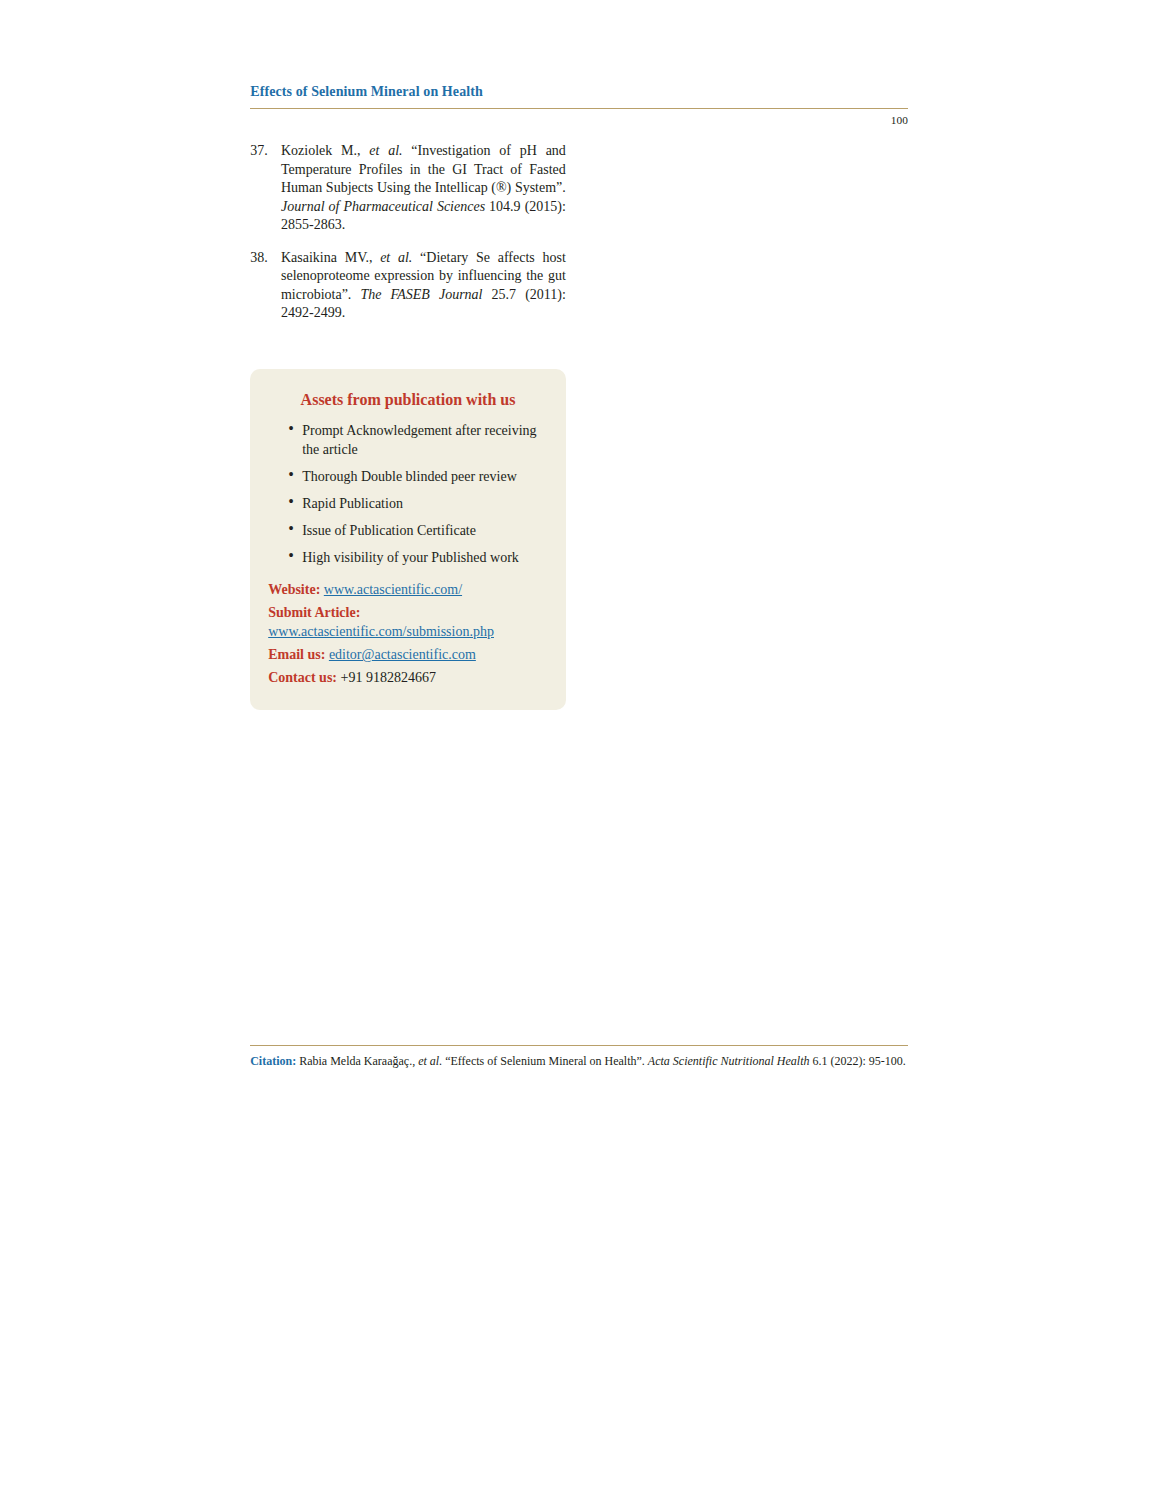Effects of Selenium Mineral on Health
100
37. Koziolek M., et al. “Investigation of pH and Temperature Profiles in the GI Tract of Fasted Human Subjects Using the Intellicap (®) System”. Journal of Pharmaceutical Sciences 104.9 (2015): 2855-2863.
38. Kasaikina MV., et al. “Dietary Se affects host selenoproteome expression by influencing the gut microbiota”. The FASEB Journal 25.7 (2011): 2492-2499.
Assets from publication with us
Prompt Acknowledgement after receiving the article
Thorough Double blinded peer review
Rapid Publication
Issue of Publication Certificate
High visibility of your Published work
Website: www.actascientific.com/
Submit Article: www.actascientific.com/submission.php
Email us: editor@actascientific.com
Contact us: +91 9182824667
Citation: Rabia Melda Karaağaç., et al. “Effects of Selenium Mineral on Health”. Acta Scientific Nutritional Health 6.1 (2022): 95-100.